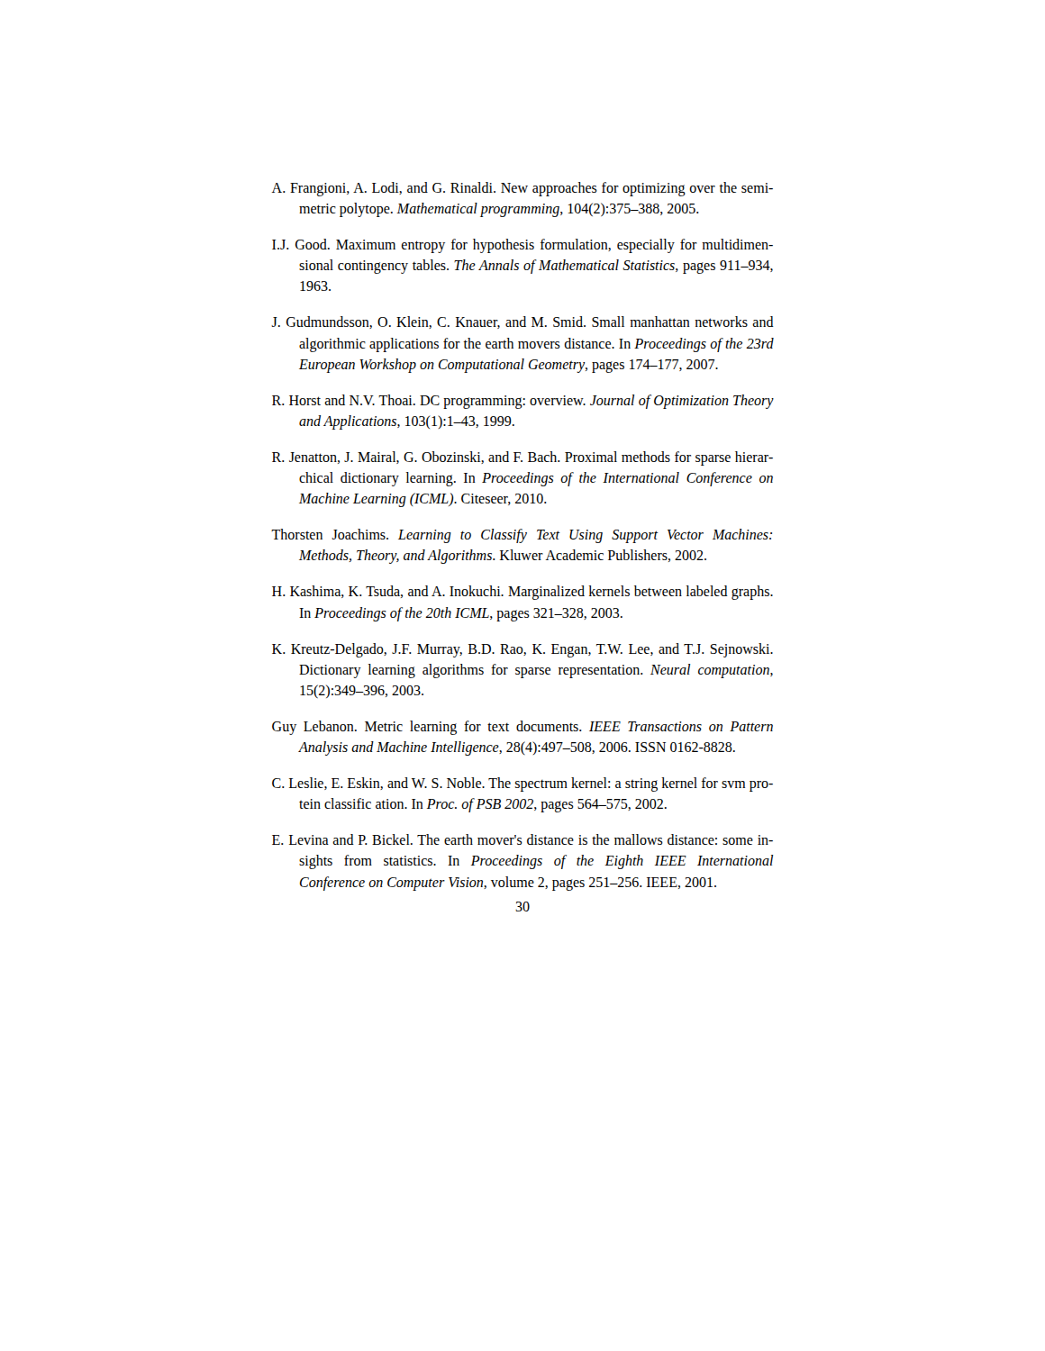A. Frangioni, A. Lodi, and G. Rinaldi. New approaches for optimizing over the semimetric polytope. Mathematical programming, 104(2):375–388, 2005.
I.J. Good. Maximum entropy for hypothesis formulation, especially for multidimensional contingency tables. The Annals of Mathematical Statistics, pages 911–934, 1963.
J. Gudmundsson, O. Klein, C. Knauer, and M. Smid. Small manhattan networks and algorithmic applications for the earth movers distance. In Proceedings of the 23rd European Workshop on Computational Geometry, pages 174–177, 2007.
R. Horst and N.V. Thoai. DC programming: overview. Journal of Optimization Theory and Applications, 103(1):1–43, 1999.
R. Jenatton, J. Mairal, G. Obozinski, and F. Bach. Proximal methods for sparse hierarchical dictionary learning. In Proceedings of the International Conference on Machine Learning (ICML). Citeseer, 2010.
Thorsten Joachims. Learning to Classify Text Using Support Vector Machines: Methods, Theory, and Algorithms. Kluwer Academic Publishers, 2002.
H. Kashima, K. Tsuda, and A. Inokuchi. Marginalized kernels between labeled graphs. In Proceedings of the 20th ICML, pages 321–328, 2003.
K. Kreutz-Delgado, J.F. Murray, B.D. Rao, K. Engan, T.W. Lee, and T.J. Sejnowski. Dictionary learning algorithms for sparse representation. Neural computation, 15(2):349–396, 2003.
Guy Lebanon. Metric learning for text documents. IEEE Transactions on Pattern Analysis and Machine Intelligence, 28(4):497–508, 2006. ISSN 0162-8828.
C. Leslie, E. Eskin, and W. S. Noble. The spectrum kernel: a string kernel for svm protein classific ation. In Proc. of PSB 2002, pages 564–575, 2002.
E. Levina and P. Bickel. The earth mover's distance is the mallows distance: some insights from statistics. In Proceedings of the Eighth IEEE International Conference on Computer Vision, volume 2, pages 251–256. IEEE, 2001.
30